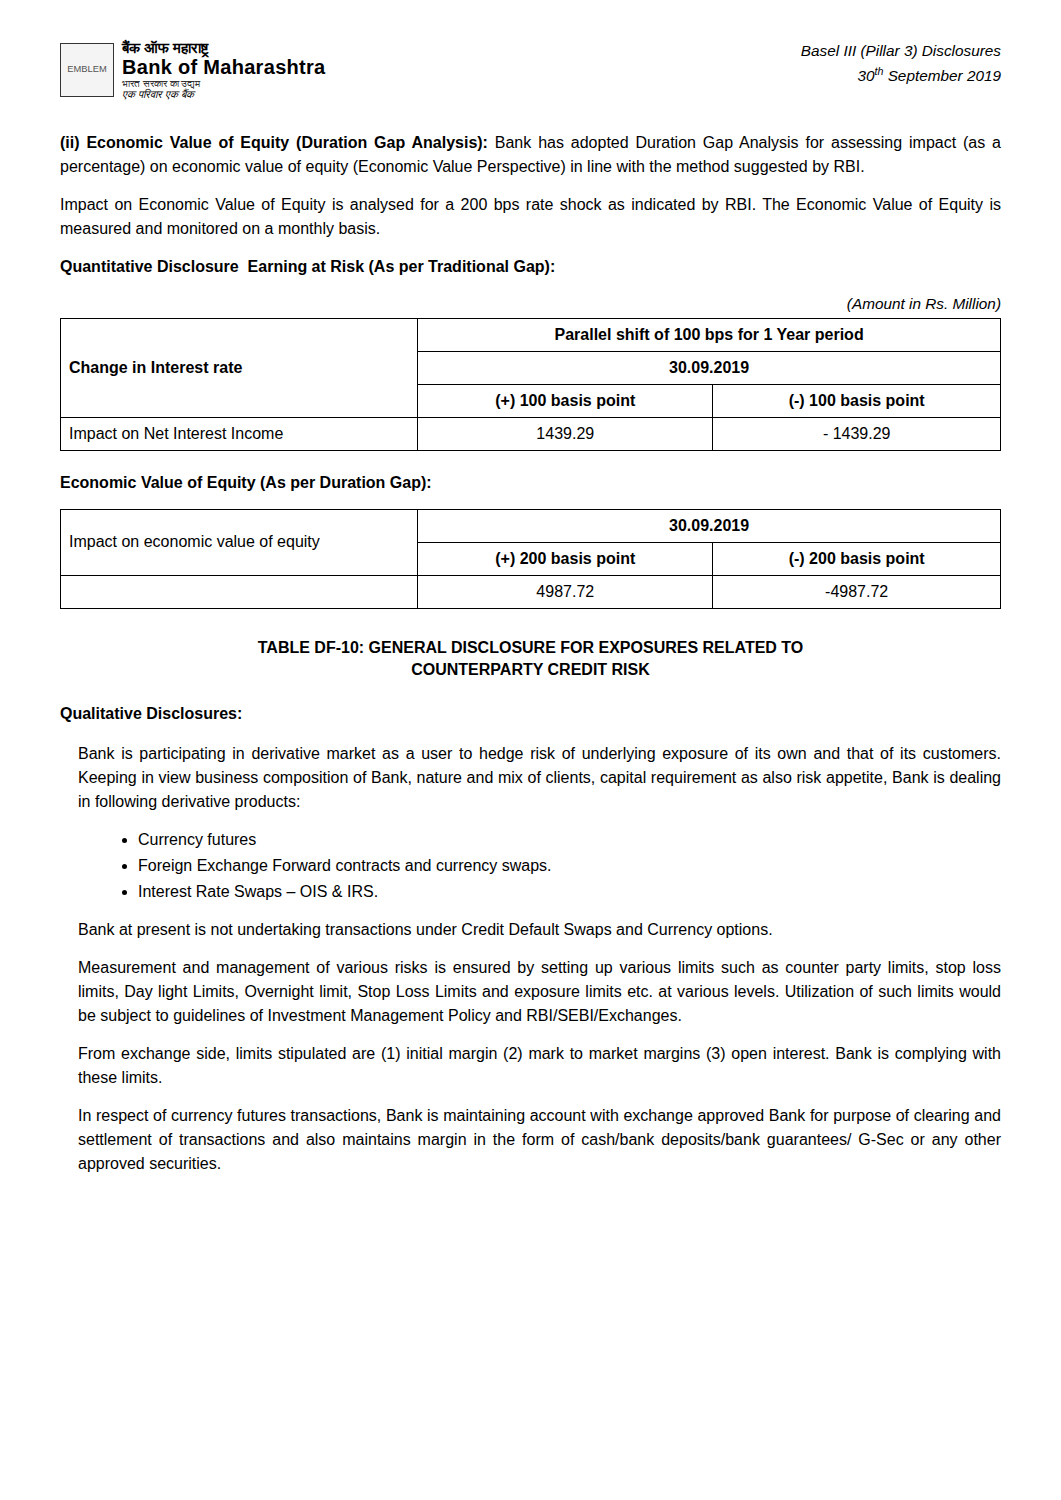EMBLEM
बैंक ऑफ महाराष्ट्र
Bank of Maharashtra
भारत सरकार का उद्यम
एक परिवार एक बैंक
Basel III (Pillar 3) Disclosures
30th September 2019
(ii) Economic Value of Equity (Duration Gap Analysis): Bank has adopted Duration Gap Analysis for assessing impact (as a percentage) on economic value of equity (Economic Value Perspective) in line with the method suggested by RBI.
Impact on Economic Value of Equity is analysed for a 200 bps rate shock as indicated by RBI. The Economic Value of Equity is measured and monitored on a monthly basis.
Quantitative Disclosure Earning at Risk (As per Traditional Gap):
(Amount in Rs. Million)
| Change in Interest rate | Parallel shift of 100 bps for 1 Year period |
| 30.09.2019 |
| (+) 100 basis point | (-) 100 basis point |
| Impact on Net Interest Income | 1439.29 | - 1439.29 |
Economic Value of Equity (As per Duration Gap):
| Impact on economic value of equity | 30.09.2019 |
| (+) 200 basis point | (-) 200 basis point |
| | 4987.72 | -4987.72 |
TABLE DF-10: GENERAL DISCLOSURE FOR EXPOSURES RELATED TO
COUNTERPARTY CREDIT RISK
Qualitative Disclosures:
Bank is participating in derivative market as a user to hedge risk of underlying exposure of its own and that of its customers. Keeping in view business composition of Bank, nature and mix of clients, capital requirement as also risk appetite, Bank is dealing in following derivative products:
Currency futures
Foreign Exchange Forward contracts and currency swaps.
Interest Rate Swaps – OIS & IRS.
Bank at present is not undertaking transactions under Credit Default Swaps and Currency options.
Measurement and management of various risks is ensured by setting up various limits such as counter party limits, stop loss limits, Day light Limits, Overnight limit, Stop Loss Limits and exposure limits etc. at various levels. Utilization of such limits would be subject to guidelines of Investment Management Policy and RBI/SEBI/Exchanges.
From exchange side, limits stipulated are (1) initial margin (2) mark to market margins (3) open interest. Bank is complying with these limits.
In respect of currency futures transactions, Bank is maintaining account with exchange approved Bank for purpose of clearing and settlement of transactions and also maintains margin in the form of cash/bank deposits/bank guarantees/ G-Sec or any other approved securities.